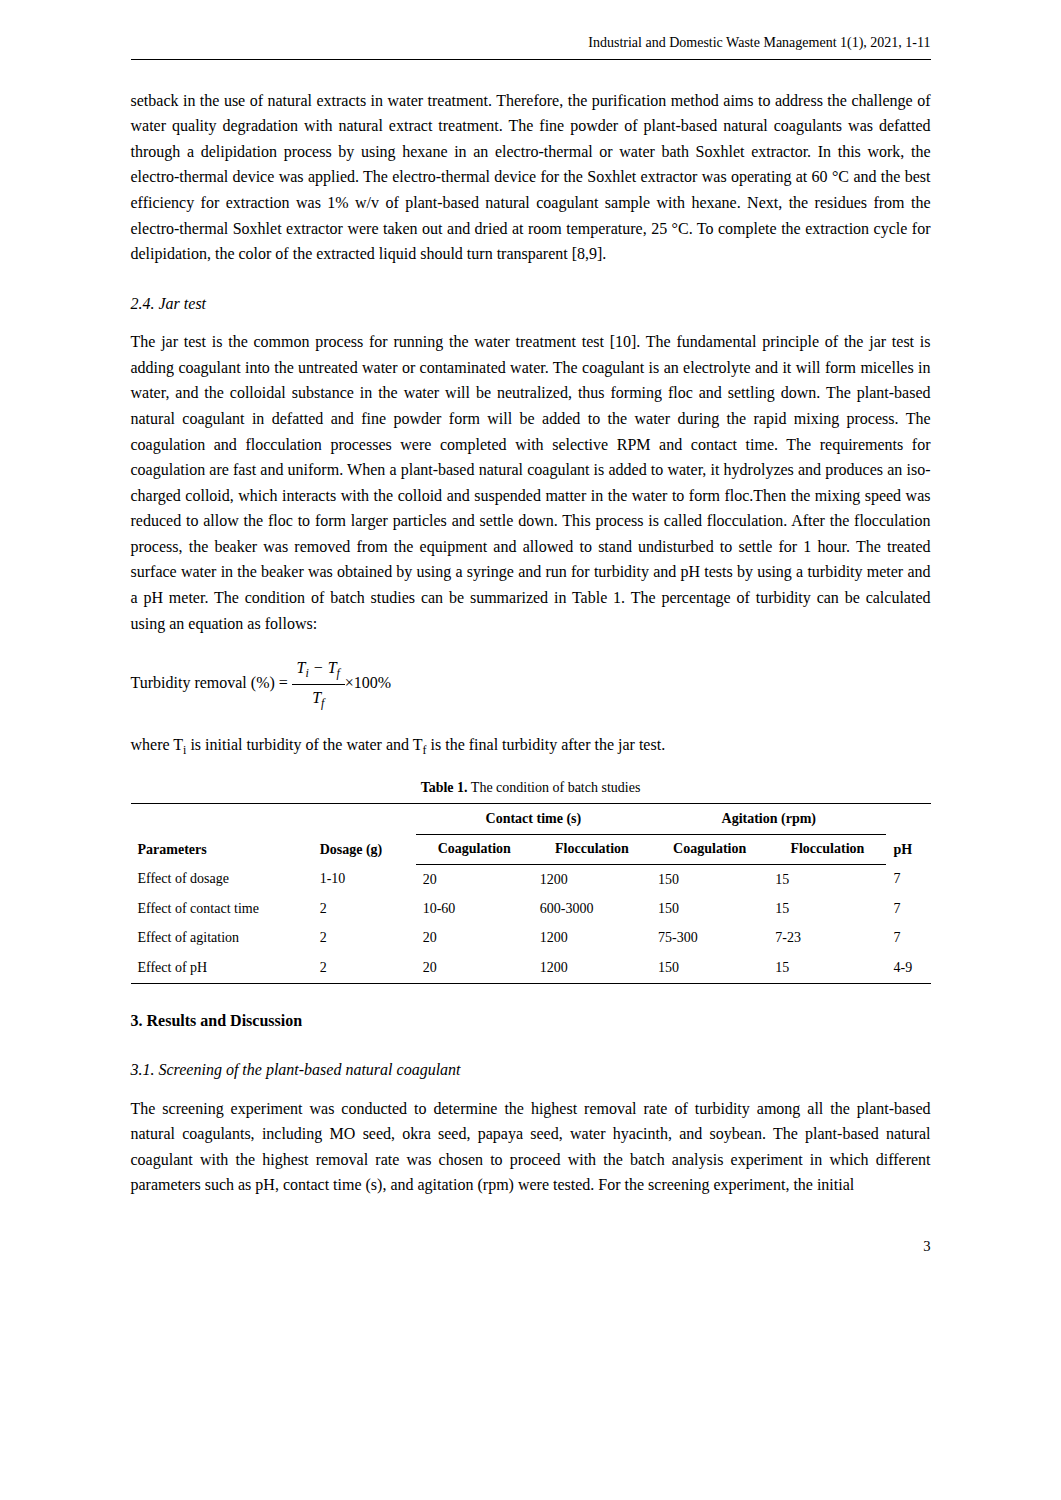Industrial and Domestic Waste Management 1(1), 2021, 1-11
setback in the use of natural extracts in water treatment. Therefore, the purification method aims to address the challenge of water quality degradation with natural extract treatment. The fine powder of plant-based natural coagulants was defatted through a delipidation process by using hexane in an electro-thermal or water bath Soxhlet extractor. In this work, the electro-thermal device was applied. The electro-thermal device for the Soxhlet extractor was operating at 60 °C and the best efficiency for extraction was 1% w/v of plant-based natural coagulant sample with hexane. Next, the residues from the electro-thermal Soxhlet extractor were taken out and dried at room temperature, 25 °C. To complete the extraction cycle for delipidation, the color of the extracted liquid should turn transparent [8,9].
2.4. Jar test
The jar test is the common process for running the water treatment test [10]. The fundamental principle of the jar test is adding coagulant into the untreated water or contaminated water. The coagulant is an electrolyte and it will form micelles in water, and the colloidal substance in the water will be neutralized, thus forming floc and settling down. The plant-based natural coagulant in defatted and fine powder form will be added to the water during the rapid mixing process. The coagulation and flocculation processes were completed with selective RPM and contact time. The requirements for coagulation are fast and uniform. When a plant-based natural coagulant is added to water, it hydrolyzes and produces an iso-charged colloid, which interacts with the colloid and suspended matter in the water to form floc.Then the mixing speed was reduced to allow the floc to form larger particles and settle down. This process is called flocculation. After the flocculation process, the beaker was removed from the equipment and allowed to stand undisturbed to settle for 1 hour. The treated surface water in the beaker was obtained by using a syringe and run for turbidity and pH tests by using a turbidity meter and a pH meter. The condition of batch studies can be summarized in Table 1. The percentage of turbidity can be calculated using an equation as follows:
Turbidity removal (%) = Ti − Tf Tf×100%
where Ti is initial turbidity of the water and Tf is the final turbidity after the jar test.
Table 1. The condition of batch studies
| Parameters | Dosage (g) | Contact time (s) | Agitation (rpm) | pH |
| --- | --- | --- | --- | --- |
| Coagulation | Flocculation | Coagulation | Flocculation |
| Effect of dosage | 1-10 | 20 | 1200 | 150 | 15 | 7 |
| Effect of contact time | 2 | 10-60 | 600-3000 | 150 | 15 | 7 |
| Effect of agitation | 2 | 20 | 1200 | 75-300 | 7-23 | 7 |
| Effect of pH | 2 | 20 | 1200 | 150 | 15 | 4-9 |
3. Results and Discussion
3.1. Screening of the plant-based natural coagulant
The screening experiment was conducted to determine the highest removal rate of turbidity among all the plant-based natural coagulants, including MO seed, okra seed, papaya seed, water hyacinth, and soybean. The plant-based natural coagulant with the highest removal rate was chosen to proceed with the batch analysis experiment in which different parameters such as pH, contact time (s), and agitation (rpm) were tested. For the screening experiment, the initial
3